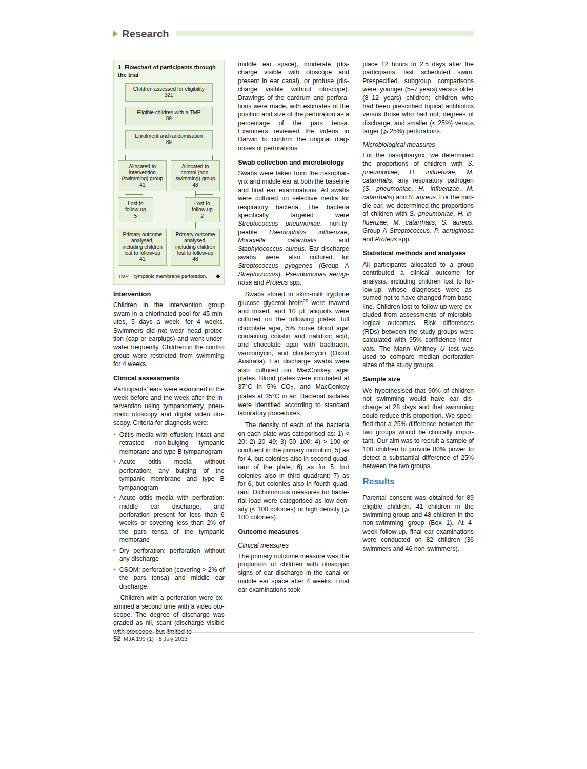Research
1 Flowchart of participants through the trial
Children assessed for eligibility
321
Eligible children with a TMP
89
Enrolment and randomisation
89
Allocated to intervention (swimming) group
41
Lost to follow-up
5
Primary outcome analysed, including children lost to follow-up
41
Allocated to control (non-swimming) group
48
Lost to follow-up
2
Primary outcome analysed, including children lost to follow-up
48
TMP = tympanic membrane perforation. ◆
Intervention
Children in the intervention group swam in a chlorinated pool for 45 minutes, 5 days a week, for 4 weeks. Swimmers did not wear head protection (cap or earplugs) and went underwater frequently. Children in the control group were restricted from swimming for 4 weeks.
Clinical assessments
Participants’ ears were examined in the week before and the week after the intervention using tympanometry, pneumatic otoscopy and digital video otoscopy. Criteria for diagnosis were:
Otitis media with effusion: intact and retracted non-bulging tympanic membrane and type B tympanogram
Acute otitis media without perforation: any bulging of the tympanic membrane and type B tympanogram
Acute otitis media with perforation: middle ear discharge, and perforation present for less than 6 weeks or covering less than 2% of the pars tensa of the tympanic membrane
Dry perforation: perforation without any discharge
CSOM: perforation (covering > 2% of the pars tensa) and middle ear discharge.
Children with a perforation were examined a second time with a video otoscope. The degree of discharge was graded as nil, scant (discharge visible with otoscope, but limited to
middle ear space), moderate (discharge visible with otoscope and present in ear canal), or profuse (discharge visible without otoscope). Drawings of the eardrum and perforations were made, with estimates of the position and size of the perforation as a percentage of the pars tensa. Examiners reviewed the videos in Darwin to confirm the original diagnoses of perforations.
Swab collection and microbiology
Swabs were taken from the nasopharynx and middle ear at both the baseline and final ear examinations. All swabs were cultured on selective media for respiratory bacteria. The bacteria specifically targeted were Streptococcus pneumoniae, non-typeable Haemophilus influenzae, Moraxella catarrhalis and Staphylococcus aureus. Ear discharge swabs were also cultured for Streptococcus pyogenes (Group A Streptococcus), Pseudomonas aeruginosa and Proteus spp.
Swabs stored in skim-milk tryptone glucose glycerol broth20 were thawed and mixed, and 10 µL aliquots were cultured on the following plates: full chocolate agar, 5% horse blood agar containing colistin and nalidixic acid, and chocolate agar with bacitracin, vancomycin, and clindamycin (Oxoid Australia). Ear discharge swabs were also cultured on MacConkey agar plates. Blood plates were incubated at 37°C in 5% CO2, and MacConkey plates at 35°C in air. Bacterial isolates were identified according to standard laboratory procedures.
The density of each of the bacteria on each plate was categorised as: 1) < 20; 2) 20–49; 3) 50–100; 4) > 100 or confluent in the primary inoculum; 5) as for 4, but colonies also in second quadrant of the plate; 6) as for 5, but colonies also in third quadrant; 7) as for 6, but colonies also in fourth quadrant. Dichotomous measures for bacterial load were categorised as low density (< 100 colonies) or high density (⩾ 100 colonies).
Outcome measures
Clinical measures
The primary outcome measure was the proportion of children with otoscopic signs of ear discharge in the canal or middle ear space after 4 weeks. Final ear examinations took
place 12 hours to 2.5 days after the participants’ last scheduled swim. Prespecified subgroup comparisons were: younger (5–7 years) versus older (8–12 years) children; children who had been prescribed topical antibiotics versus those who had not; degrees of discharge; and smaller (< 25%) versus larger (⩾ 25%) perforations.
Microbiological measures
For the nasopharynx, we determined the proportions of children with S. pneumoniae, H. influenzae, M. catarrhalis, any respiratory pathogen (S. pneumoniae, H. influenzae, M. catarrhalis) and S. aureus. For the middle ear, we determined the proportions of children with S. pneumoniae, H. influenzae, M. catarrhalis, S. aureus, Group A Streptococcus, P. aeruginosa and Proteus spp.
Statistical methods and analyses
All participants allocated to a group contributed a clinical outcome for analysis, including children lost to follow-up, whose diagnoses were assumed not to have changed from baseline. Children lost to follow-up were excluded from assessments of microbiological outcomes. Risk differences (RDs) between the study groups were calculated with 95% confidence intervals. The Mann–Whitney U test was used to compare median perforation sizes of the study groups.
Sample size
We hypothesised that 90% of children not swimming would have ear discharge at 28 days and that swimming could reduce this proportion. We specified that a 25% difference between the two groups would be clinically important. Our aim was to recruit a sample of 100 children to provide 80% power to detect a substantial difference of 25% between the two groups.
Results
Parental consent was obtained for 89 eligible children: 41 children in the swimming group and 48 children in the non-swimming group (Box 1). At 4-week follow-up, final ear examinations were conducted on 82 children (36 swimmers and 46 non-swimmers).
52 MJA 199 (1) · 8 July 2013